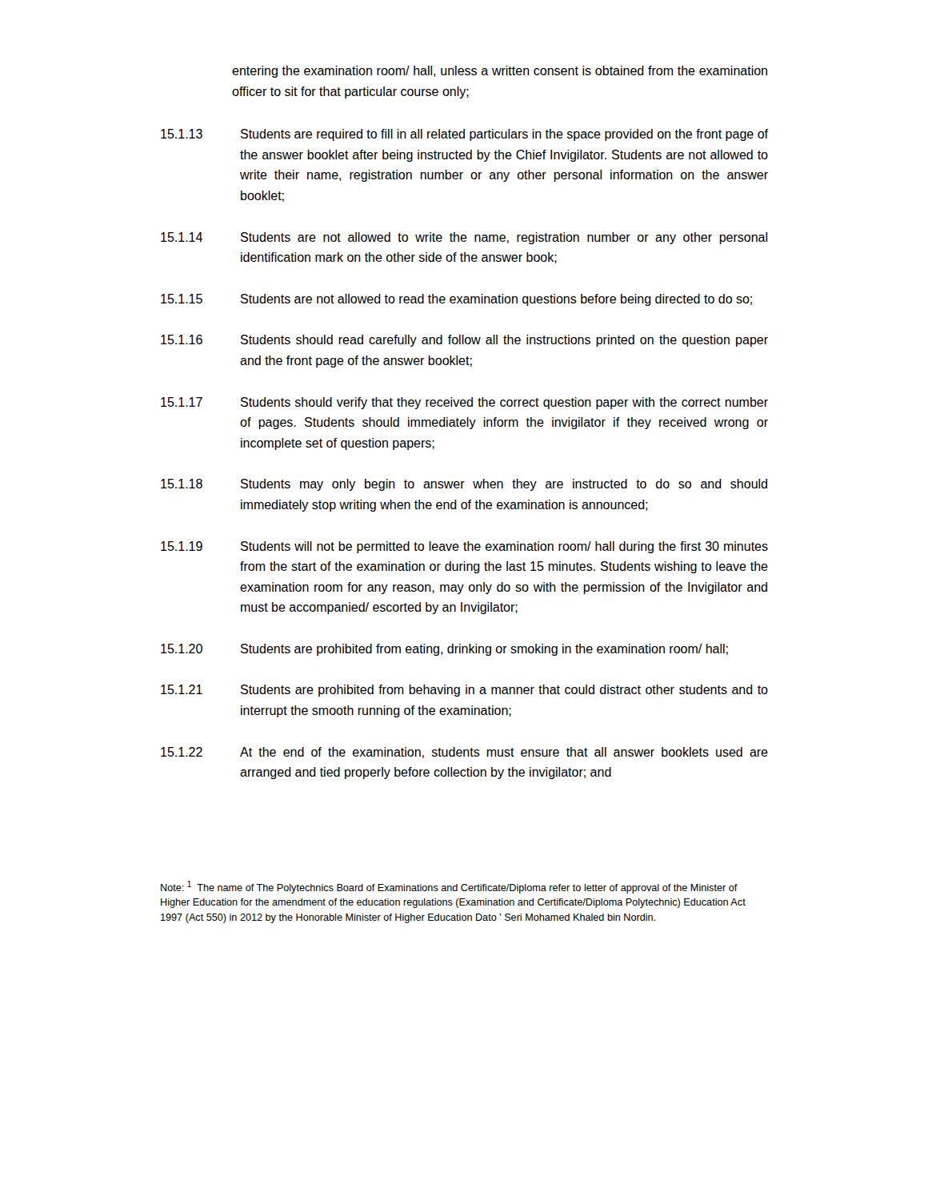entering the examination room/ hall, unless a written consent is obtained from the examination officer to sit for that particular course only;
15.1.13
Students are required to fill in all related particulars in the space provided on the front page of the answer booklet after being instructed by the Chief Invigilator. Students are not allowed to write their name, registration number or any other personal information on the answer booklet;
15.1.14
Students are not allowed to write the name, registration number or any other personal identification mark on the other side of the answer book;
15.1.15
Students are not allowed to read the examination questions before being directed to do so;
15.1.16
Students should read carefully and follow all the instructions printed on the question paper and the front page of the answer booklet;
15.1.17
Students should verify that they received the correct question paper with the correct number of pages. Students should immediately inform the invigilator if they received wrong or incomplete set of question papers;
15.1.18
Students may only begin to answer when they are instructed to do so and should immediately stop writing when the end of the examination is announced;
15.1.19
Students will not be permitted to leave the examination room/ hall during the first 30 minutes from the start of the examination or during the last 15 minutes. Students wishing to leave the examination room for any reason, may only do so with the permission of the Invigilator and must be accompanied/ escorted by an Invigilator;
15.1.20
Students are prohibited from eating, drinking or smoking in the examination room/ hall;
15.1.21
Students are prohibited from behaving in a manner that could distract other students and to interrupt the smooth running of the examination;
15.1.22
At the end of the examination, students must ensure that all answer booklets used are arranged and tied properly before collection by the invigilator; and
Note: 1 The name of The Polytechnics Board of Examinations and Certificate/Diploma refer to letter of approval of the Minister of Higher Education for the amendment of the education regulations (Examination and Certificate/Diploma Polytechnic) Education Act 1997 (Act 550) in 2012 by the Honorable Minister of Higher Education Dato ' Seri Mohamed Khaled bin Nordin.